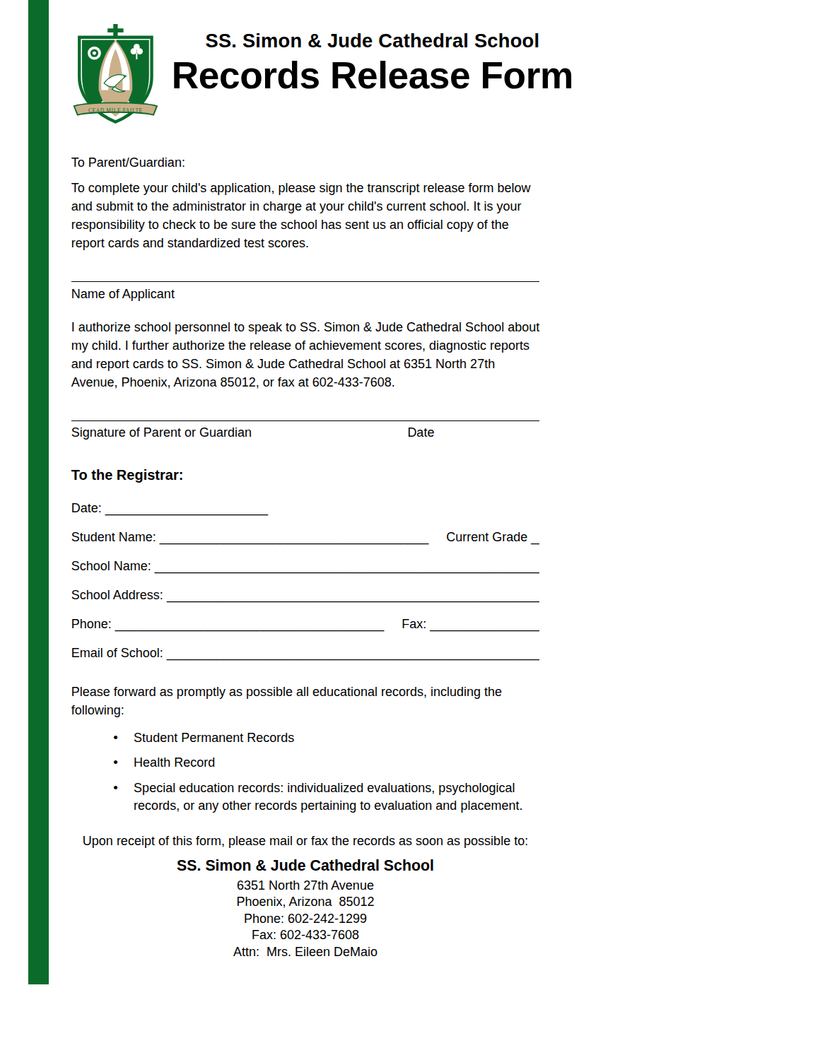CEAD MILE FAILTE
SS. Simon & Jude Cathedral School
Records Release Form
To Parent/Guardian:
To complete your child's application, please sign the transcript release form below and submit to the administrator in charge at your child's current school. It is your responsibility to check to be sure the school has sent us an official copy of the report cards and standardized test scores.
Name of Applicant
I authorize school personnel to speak to SS. Simon & Jude Cathedral School about my child. I further authorize the release of achievement scores, diagnostic reports and report cards to SS. Simon & Jude Cathedral School at 6351 North 27th Avenue, Phoenix, Arizona 85012, or fax at 602-433-7608.
Signature of Parent or Guardian
Date
To the Registrar:
Date: _______________________
Student Name: ______________________________________ Current Grade ____________________
School Name: ______________________________________________________________________________
School Address: ____________________________________________________________________________
Phone: ______________________________________ Fax: ______________________________________
Email of School: ____________________________________________________________________________
Please forward as promptly as possible all educational records, including the following:
Student Permanent Records
Health Record
Special education records: individualized evaluations, psychological records, or any other records pertaining to evaluation and placement.
Upon receipt of this form, please mail or fax the records as soon as possible to:
SS. Simon & Jude Cathedral School
6351 North 27th Avenue
Phoenix, Arizona 85012
Phone: 602-242-1299
Fax: 602-433-7608
Attn: Mrs. Eileen DeMaio